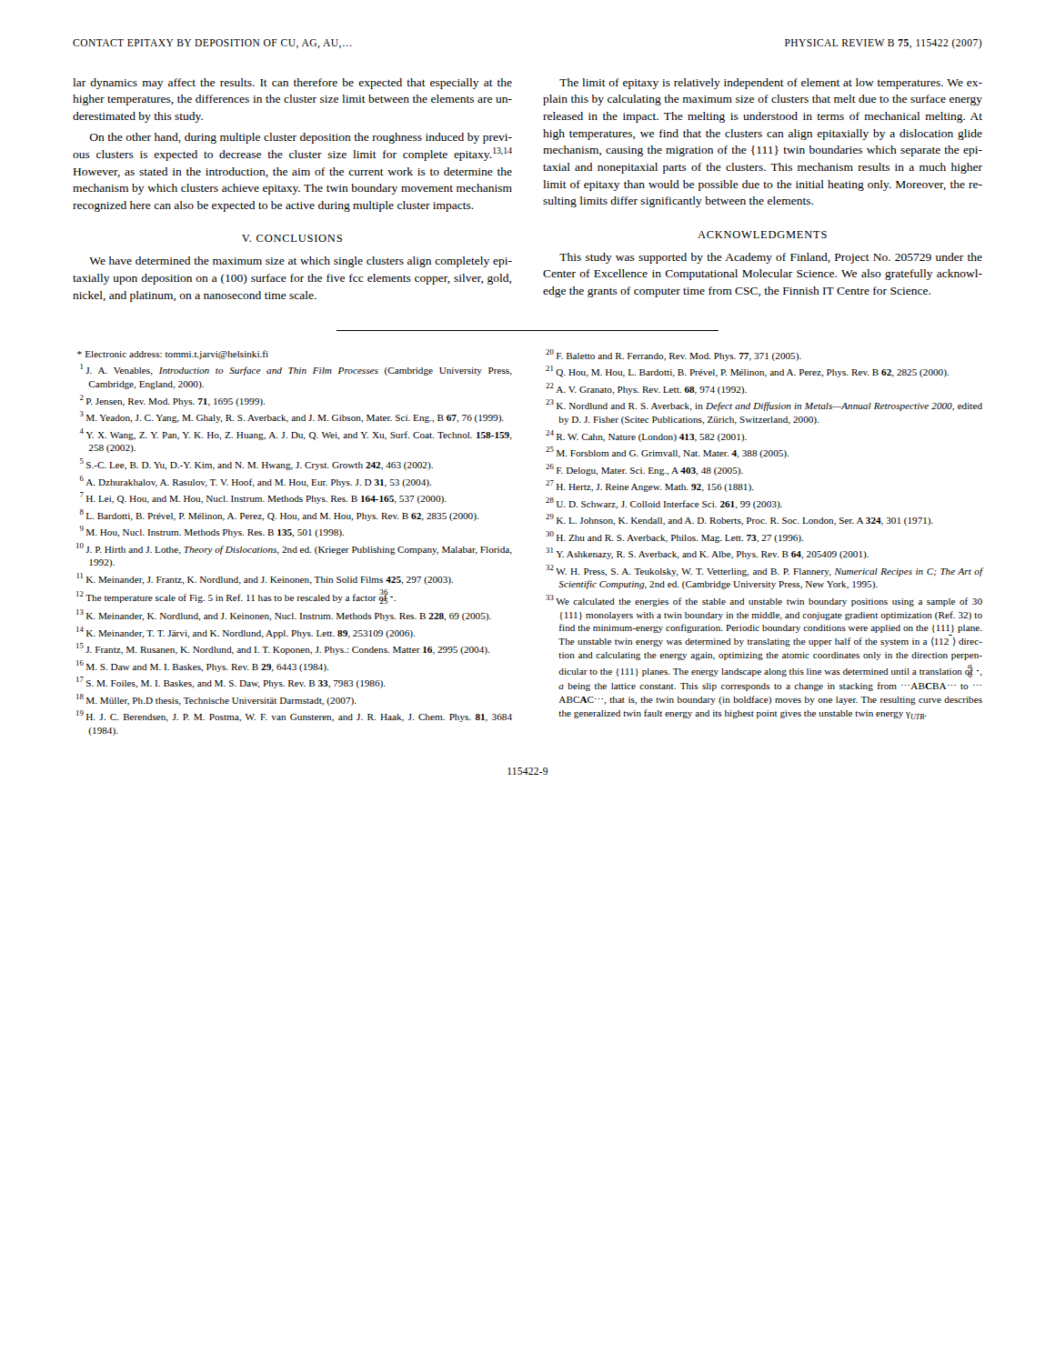Contact epitaxy by deposition of Cu, Ag, Au,…
Physical Review B 75, 115422 (2007)
lar dynamics may affect the results. It can therefore be expected that especially at the higher temperatures, the differences in the cluster size limit between the elements are underestimated by this study.
On the other hand, during multiple cluster deposition the roughness induced by previous clusters is expected to decrease the cluster size limit for complete epitaxy.13,14 However, as stated in the introduction, the aim of the current work is to determine the mechanism by which clusters achieve epitaxy. The twin boundary movement mechanism recognized here can also be expected to be active during multiple cluster impacts.
V. Conclusions
We have determined the maximum size at which single clusters align completely epitaxially upon deposition on a (100) surface for the five fcc elements copper, silver, gold, nickel, and platinum, on a nanosecond time scale.
The limit of epitaxy is relatively independent of element at low temperatures. We explain this by calculating the maximum size of clusters that melt due to the surface energy released in the impact. The melting is understood in terms of mechanical melting. At high temperatures, we find that the clusters can align epitaxially by a dislocation glide mechanism, causing the migration of the {111} twin boundaries which separate the epitaxial and nonepitaxial parts of the clusters. This mechanism results in a much higher limit of epitaxy than would be possible due to the initial heating only. Moreover, the resulting limits differ significantly between the elements.
Acknowledgments
This study was supported by the Academy of Finland, Project No. 205729 under the Center of Excellence in Computational Molecular Science. We also gratefully acknowledge the grants of computer time from CSC, the Finnish IT Centre for Science.
*Electronic address: tommi.t.jarvi@helsinki.fi
1 J. A. Venables, Introduction to Surface and Thin Film Processes (Cambridge University Press, Cambridge, England, 2000).
2 P. Jensen, Rev. Mod. Phys. 71, 1695 (1999).
3 M. Yeadon, J. C. Yang, M. Ghaly, R. S. Averback, and J. M. Gibson, Mater. Sci. Eng., B 67, 76 (1999).
4 Y. X. Wang, Z. Y. Pan, Y. K. Ho, Z. Huang, A. J. Du, Q. Wei, and Y. Xu, Surf. Coat. Technol. 158-159, 258 (2002).
5 S.-C. Lee, B. D. Yu, D.-Y. Kim, and N. M. Hwang, J. Cryst. Growth 242, 463 (2002).
6 A. Dzhurakhalov, A. Rasulov, T. V. Hoof, and M. Hou, Eur. Phys. J. D 31, 53 (2004).
7 H. Lei, Q. Hou, and M. Hou, Nucl. Instrum. Methods Phys. Res. B 164-165, 537 (2000).
8 L. Bardotti, B. Prével, P. Mélinon, A. Perez, Q. Hou, and M. Hou, Phys. Rev. B 62, 2835 (2000).
9 M. Hou, Nucl. Instrum. Methods Phys. Res. B 135, 501 (1998).
10 J. P. Hirth and J. Lothe, Theory of Dislocations, 2nd ed. (Krieger Publishing Company, Malabar, Florida, 1992).
11 K. Meinander, J. Frantz, K. Nordlund, and J. Keinonen, Thin Solid Films 425, 297 (2003).
12 The temperature scale of Fig. 5 in Ref. 11 has to be rescaled by a factor of 3625.
13 K. Meinander, K. Nordlund, and J. Keinonen, Nucl. Instrum. Methods Phys. Res. B 228, 69 (2005).
14 K. Meinander, T. T. Järvi, and K. Nordlund, Appl. Phys. Lett. 89, 253109 (2006).
15 J. Frantz, M. Rusanen, K. Nordlund, and I. T. Koponen, J. Phys.: Condens. Matter 16, 2995 (2004).
16 M. S. Daw and M. I. Baskes, Phys. Rev. B 29, 6443 (1984).
17 S. M. Foiles, M. I. Baskes, and M. S. Daw, Phys. Rev. B 33, 7983 (1986).
18 M. Müller, Ph.D thesis, Technische Universität Darmstadt, (2007).
19 H. J. C. Berendsen, J. P. M. Postma, W. F. van Gunsteren, and J. R. Haak, J. Chem. Phys. 81, 3684 (1984).
20 F. Baletto and R. Ferrando, Rev. Mod. Phys. 77, 371 (2005).
21 Q. Hou, M. Hou, L. Bardotti, B. Prével, P. Mélinon, and A. Perez, Phys. Rev. B 62, 2825 (2000).
22 A. V. Granato, Phys. Rev. Lett. 68, 974 (1992).
23 K. Nordlund and R. S. Averback, in Defect and Diffusion in Metals—Annual Retrospective 2000, edited by D. J. Fisher (Scitec Publications, Zürich, Switzerland, 2000).
24 R. W. Cahn, Nature (London) 413, 582 (2001).
25 M. Forsblom and G. Grimvall, Nat. Mater. 4, 388 (2005).
26 F. Delogu, Mater. Sci. Eng., A 403, 48 (2005).
27 H. Hertz, J. Reine Angew. Math. 92, 156 (1881).
28 U. D. Schwarz, J. Colloid Interface Sci. 261, 99 (2003).
29 K. L. Johnson, K. Kendall, and A. D. Roberts, Proc. R. Soc. London, Ser. A 324, 301 (1971).
30 H. Zhu and R. S. Averback, Philos. Mag. Lett. 73, 27 (1996).
31 Y. Ashkenazy, R. S. Averback, and K. Albe, Phys. Rev. B 64, 205409 (2001).
32 W. H. Press, S. A. Teukolsky, W. T. Vetterling, and B. P. Flannery, Numerical Recipes in C; The Art of Scientific Computing, 2nd ed. (Cambridge University Press, New York, 1995).
33 We calculated the energies of the stable and unstable twin boundary positions using a sample of 30 {111} monolayers with a twin boundary in the middle, and conjugate gradient optimization (Ref. 32) to find the minimum-energy configuration. Periodic boundary conditions were applied on the {111} plane. The unstable twin energy was determined by translating the upper half of the system in a ⟨112 ⟩ direction and calculating the energy again, optimizing the atomic coordinates only in the direction perpendicular to the {111} planes. The energy landscape along this line was determined until a translation of a 6, a being the lattice constant. This slip corresponds to a change in stacking from ⋯ABCBA⋯ to ⋯ABCAC⋯, that is, the twin boundary (in boldface) moves by one layer. The resulting curve describes the generalized twin fault energy and its highest point gives the unstable twin energy γUTB.
115422-9